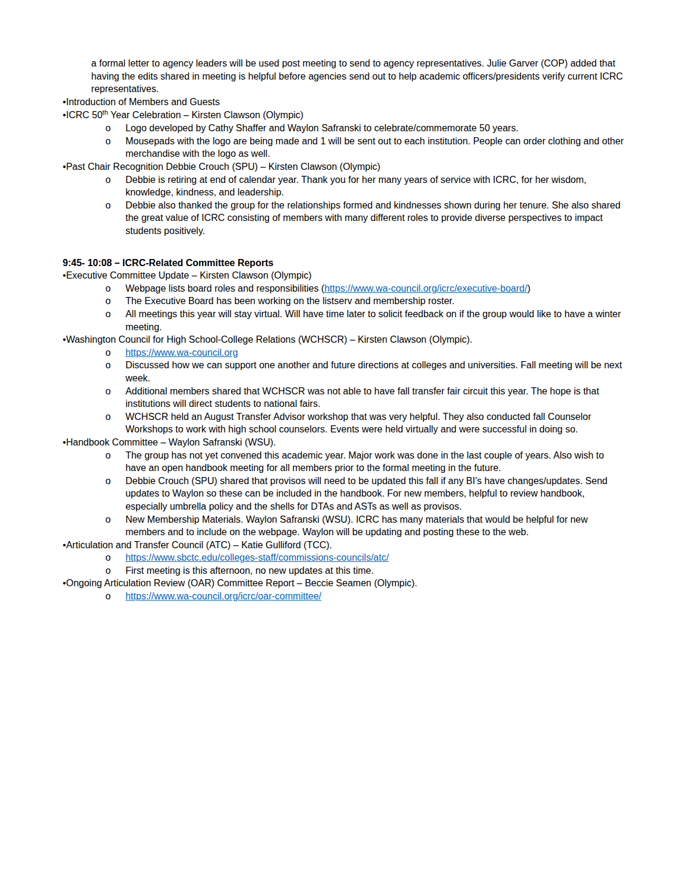a formal letter to agency leaders will be used post meeting to send to agency representatives. Julie Garver (COP) added that having the edits shared in meeting is helpful before agencies send out to help academic officers/presidents verify current ICRC representatives.
•Introduction of Members and Guests
•ICRC 50th Year Celebration – Kirsten Clawson (Olympic)
o Logo developed by Cathy Shaffer and Waylon Safranski to celebrate/commemorate 50 years.
o Mousepads with the logo are being made and 1 will be sent out to each institution. People can order clothing and other merchandise with the logo as well.
•Past Chair Recognition Debbie Crouch (SPU) – Kirsten Clawson (Olympic)
o Debbie is retiring at end of calendar year. Thank you for her many years of service with ICRC, for her wisdom, knowledge, kindness, and leadership.
o Debbie also thanked the group for the relationships formed and kindnesses shown during her tenure. She also shared the great value of ICRC consisting of members with many different roles to provide diverse perspectives to impact students positively.
9:45- 10:08 – ICRC-Related Committee Reports
•Executive Committee Update – Kirsten Clawson (Olympic)
o Webpage lists board roles and responsibilities (https://www.wa-council.org/icrc/executive-board/)
o The Executive Board has been working on the listserv and membership roster.
o All meetings this year will stay virtual. Will have time later to solicit feedback on if the group would like to have a winter meeting.
•Washington Council for High School-College Relations (WCHSCR) – Kirsten Clawson (Olympic).
ohttps://www.wa-council.org
o Discussed how we can support one another and future directions at colleges and universities. Fall meeting will be next week.
o Additional members shared that WCHSCR was not able to have fall transfer fair circuit this year. The hope is that institutions will direct students to national fairs.
o WCHSCR held an August Transfer Advisor workshop that was very helpful. They also conducted fall Counselor Workshops to work with high school counselors. Events were held virtually and were successful in doing so.
•Handbook Committee – Waylon Safranski (WSU).
o The group has not yet convened this academic year. Major work was done in the last couple of years. Also wish to have an open handbook meeting for all members prior to the formal meeting in the future.
o Debbie Crouch (SPU) shared that provisos will need to be updated this fall if any BI's have changes/updates. Send updates to Waylon so these can be included in the handbook. For new members, helpful to review handbook, especially umbrella policy and the shells for DTAs and ASTs as well as provisos.
o New Membership Materials. Waylon Safranski (WSU). ICRC has many materials that would be helpful for new members and to include on the webpage. Waylon will be updating and posting these to the web.
•Articulation and Transfer Council (ATC) – Katie Gulliford (TCC).
ohttps://www.sbctc.edu/colleges-staff/commissions-councils/atc/
o First meeting is this afternoon, no new updates at this time.
•Ongoing Articulation Review (OAR) Committee Report – Beccie Seamen (Olympic).
ohttps://www.wa-council.org/icrc/oar-committee/